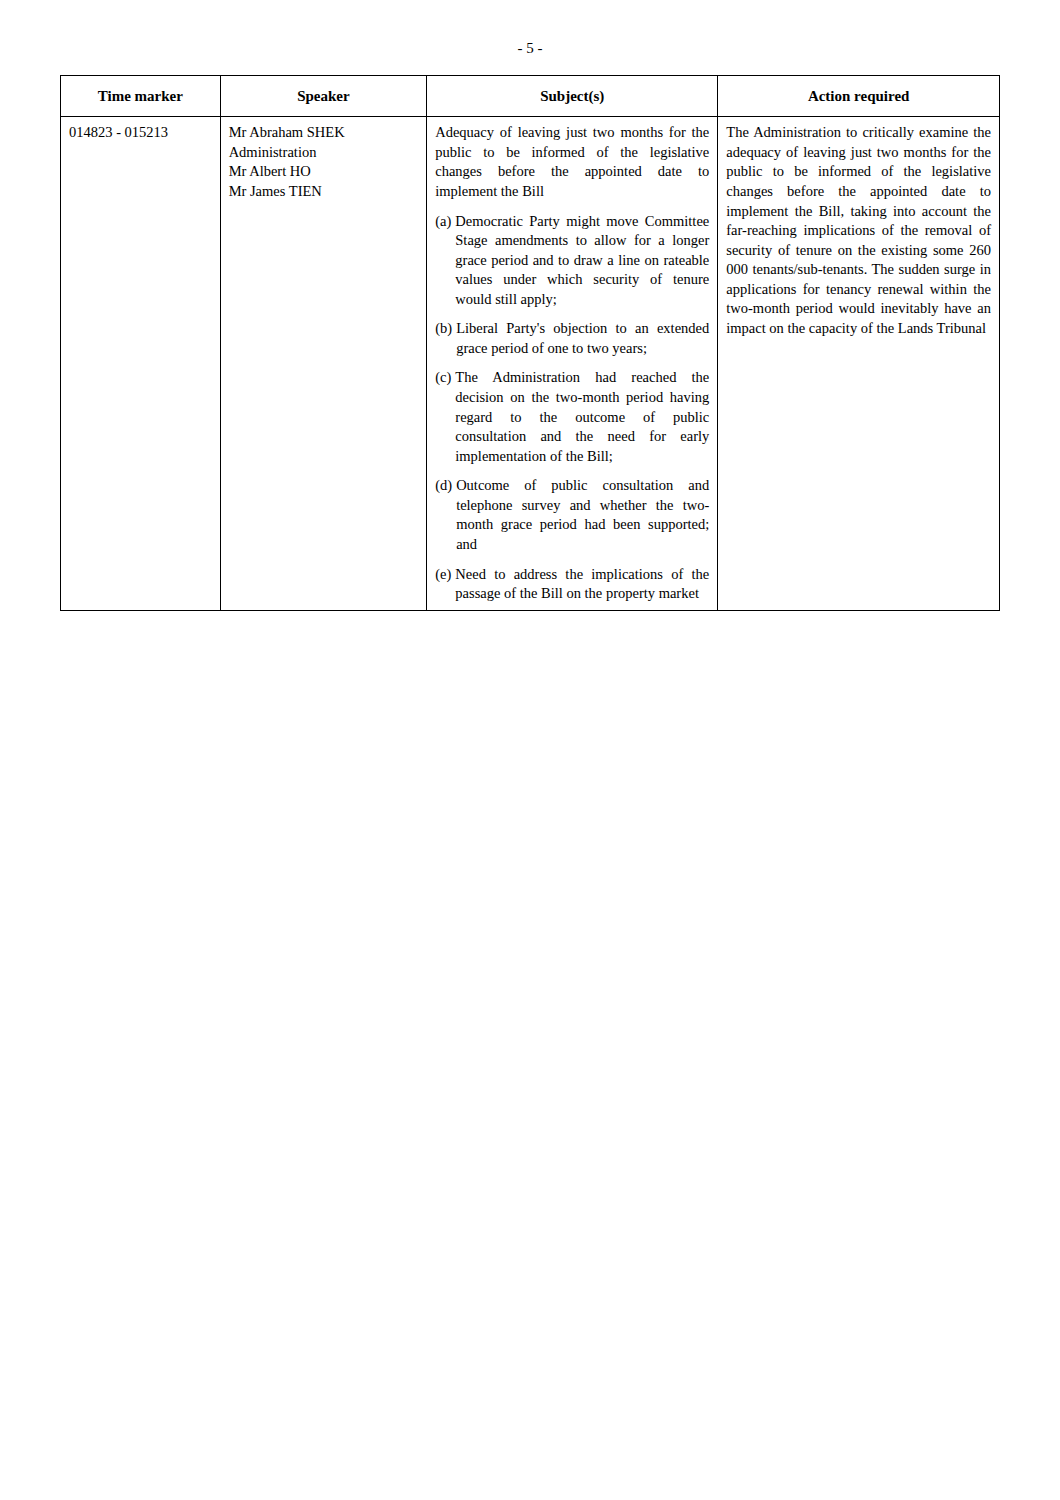- 5 -
| Time marker | Speaker | Subject(s) | Action required |
| --- | --- | --- | --- |
| 014823 - 015213 | Mr Abraham SHEK Administration Mr Albert HO Mr James TIEN | Adequacy of leaving just two months for the public to be informed of the legislative changes before the appointed date to implement the Bill (a) Democratic Party might move Committee Stage amendments to allow for a longer grace period and to draw a line on rateable values under which security of tenure would still apply; (b) Liberal Party's objection to an extended grace period of one to two years; (c) The Administration had reached the decision on the two-month period having regard to the outcome of public consultation and the need for early implementation of the Bill; (d) Outcome of public consultation and telephone survey and whether the two-month grace period had been supported; and (e) Need to address the implications of the passage of the Bill on the property market | The Administration to critically examine the adequacy of leaving just two months for the public to be informed of the legislative changes before the appointed date to implement the Bill, taking into account the far-reaching implications of the removal of security of tenure on the existing some 260 000 tenants/sub-tenants. The sudden surge in applications for tenancy renewal within the two-month period would inevitably have an impact on the capacity of the Lands Tribunal |